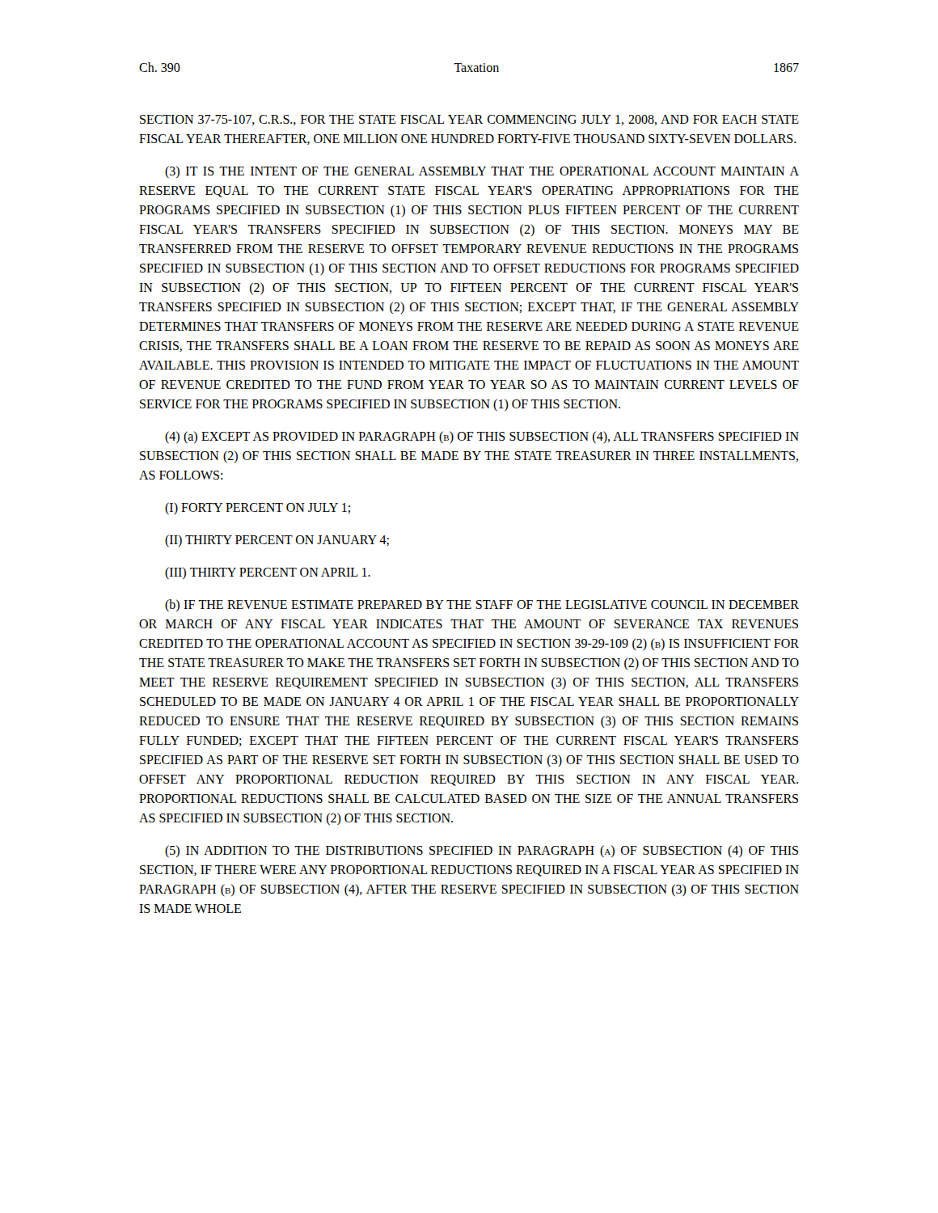Ch. 390
Taxation
1867
SECTION 37-75-107, C.R.S., FOR THE STATE FISCAL YEAR COMMENCING JULY 1, 2008, AND FOR EACH STATE FISCAL YEAR THEREAFTER, ONE MILLION ONE HUNDRED FORTY-FIVE THOUSAND SIXTY-SEVEN DOLLARS.
(3) IT IS THE INTENT OF THE GENERAL ASSEMBLY THAT THE OPERATIONAL ACCOUNT MAINTAIN A RESERVE EQUAL TO THE CURRENT STATE FISCAL YEAR'S OPERATING APPROPRIATIONS FOR THE PROGRAMS SPECIFIED IN SUBSECTION (1) OF THIS SECTION PLUS FIFTEEN PERCENT OF THE CURRENT FISCAL YEAR'S TRANSFERS SPECIFIED IN SUBSECTION (2) OF THIS SECTION. MONEYS MAY BE TRANSFERRED FROM THE RESERVE TO OFFSET TEMPORARY REVENUE REDUCTIONS IN THE PROGRAMS SPECIFIED IN SUBSECTION (1) OF THIS SECTION AND TO OFFSET REDUCTIONS FOR PROGRAMS SPECIFIED IN SUBSECTION (2) OF THIS SECTION, UP TO FIFTEEN PERCENT OF THE CURRENT FISCAL YEAR'S TRANSFERS SPECIFIED IN SUBSECTION (2) OF THIS SECTION; EXCEPT THAT, IF THE GENERAL ASSEMBLY DETERMINES THAT TRANSFERS OF MONEYS FROM THE RESERVE ARE NEEDED DURING A STATE REVENUE CRISIS, THE TRANSFERS SHALL BE A LOAN FROM THE RESERVE TO BE REPAID AS SOON AS MONEYS ARE AVAILABLE. THIS PROVISION IS INTENDED TO MITIGATE THE IMPACT OF FLUCTUATIONS IN THE AMOUNT OF REVENUE CREDITED TO THE FUND FROM YEAR TO YEAR SO AS TO MAINTAIN CURRENT LEVELS OF SERVICE FOR THE PROGRAMS SPECIFIED IN SUBSECTION (1) OF THIS SECTION.
(4) (a) EXCEPT AS PROVIDED IN PARAGRAPH (b) OF THIS SUBSECTION (4), ALL TRANSFERS SPECIFIED IN SUBSECTION (2) OF THIS SECTION SHALL BE MADE BY THE STATE TREASURER IN THREE INSTALLMENTS, AS FOLLOWS:
(I) FORTY PERCENT ON JULY 1;
(II) THIRTY PERCENT ON JANUARY 4;
(III) THIRTY PERCENT ON APRIL 1.
(b) IF THE REVENUE ESTIMATE PREPARED BY THE STAFF OF THE LEGISLATIVE COUNCIL IN DECEMBER OR MARCH OF ANY FISCAL YEAR INDICATES THAT THE AMOUNT OF SEVERANCE TAX REVENUES CREDITED TO THE OPERATIONAL ACCOUNT AS SPECIFIED IN SECTION 39-29-109 (2) (b) IS INSUFFICIENT FOR THE STATE TREASURER TO MAKE THE TRANSFERS SET FORTH IN SUBSECTION (2) OF THIS SECTION AND TO MEET THE RESERVE REQUIREMENT SPECIFIED IN SUBSECTION (3) OF THIS SECTION, ALL TRANSFERS SCHEDULED TO BE MADE ON JANUARY 4 OR APRIL 1 OF THE FISCAL YEAR SHALL BE PROPORTIONALLY REDUCED TO ENSURE THAT THE RESERVE REQUIRED BY SUBSECTION (3) OF THIS SECTION REMAINS FULLY FUNDED; EXCEPT THAT THE FIFTEEN PERCENT OF THE CURRENT FISCAL YEAR'S TRANSFERS SPECIFIED AS PART OF THE RESERVE SET FORTH IN SUBSECTION (3) OF THIS SECTION SHALL BE USED TO OFFSET ANY PROPORTIONAL REDUCTION REQUIRED BY THIS SECTION IN ANY FISCAL YEAR. PROPORTIONAL REDUCTIONS SHALL BE CALCULATED BASED ON THE SIZE OF THE ANNUAL TRANSFERS AS SPECIFIED IN SUBSECTION (2) OF THIS SECTION.
(5) IN ADDITION TO THE DISTRIBUTIONS SPECIFIED IN PARAGRAPH (a) OF SUBSECTION (4) OF THIS SECTION, IF THERE WERE ANY PROPORTIONAL REDUCTIONS REQUIRED IN A FISCAL YEAR AS SPECIFIED IN PARAGRAPH (b) OF SUBSECTION (4), AFTER THE RESERVE SPECIFIED IN SUBSECTION (3) OF THIS SECTION IS MADE WHOLE